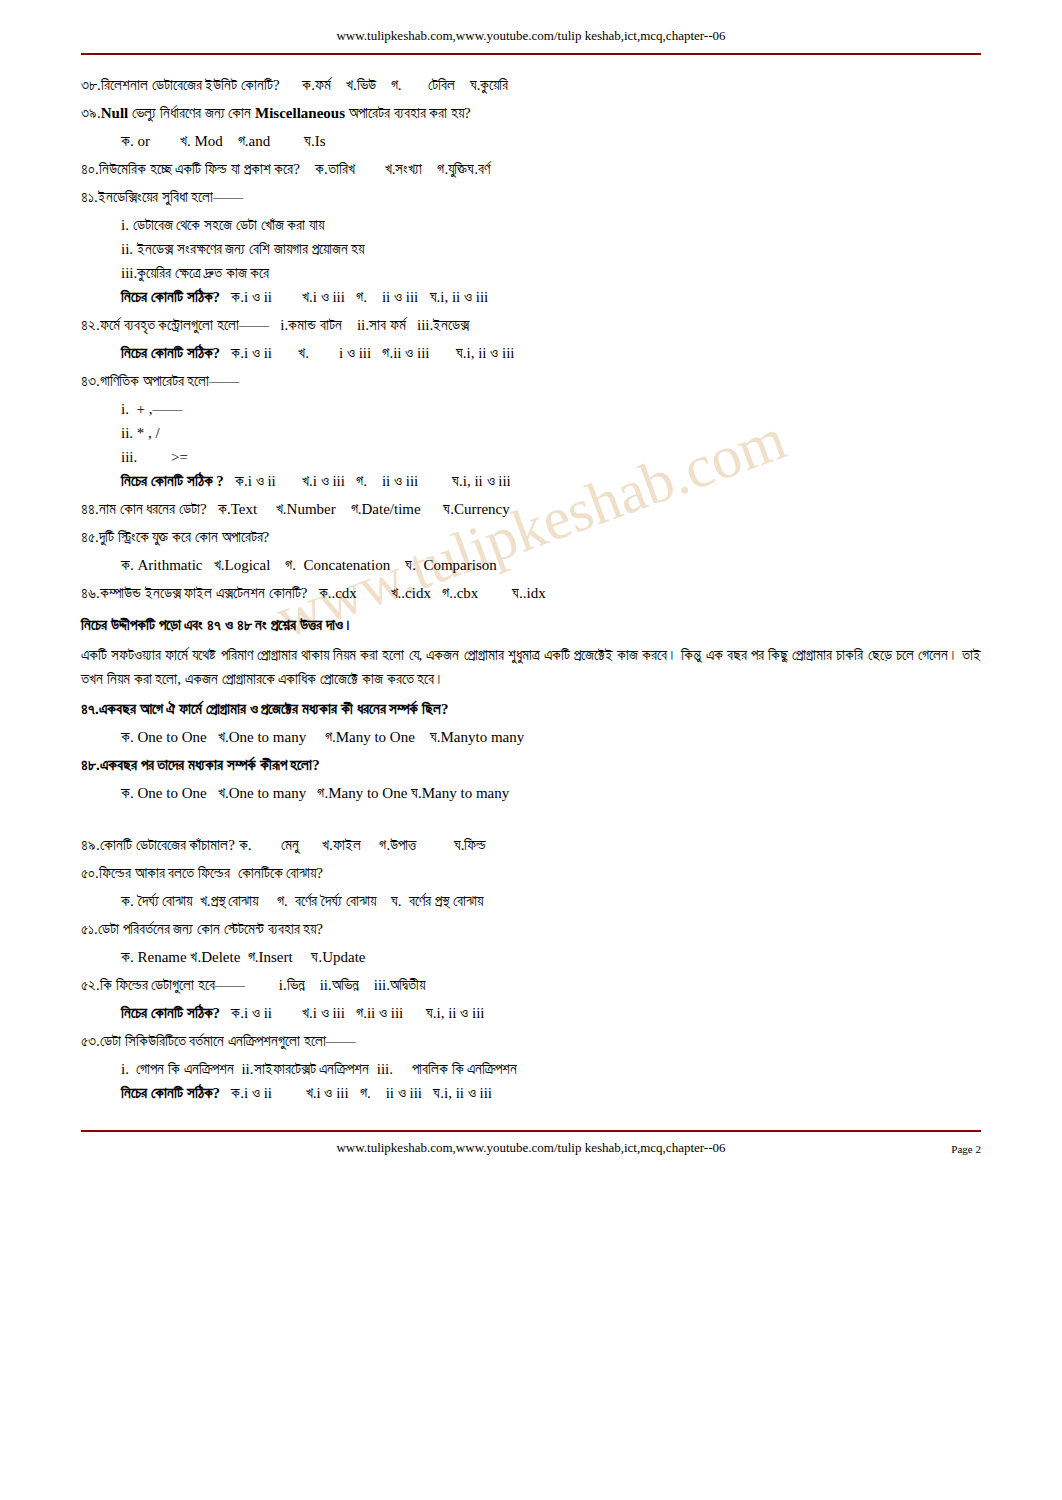www.tulipkeshab.com,www.youtube.com/tulip keshab,ict,mcq,chapter--06
www.tulipkeshab.com
৩৮.রিলেশনাল ডেটাবেজের ইউনিট কোনটি? ক.ফর্ম খ.ভিউ গ. টেবিল ঘ.কুয়েরি
৩৯.Null ভেল্যু নির্ধারণের জন্য কোন Miscellaneous অপারেটর ব্যবহার করা হয়?
ক. or খ. Mod গ.and ঘ.Is
৪০.নিউমেরিক হচ্ছে একটি ফিল্ড যা প্রকাশ করে? ক.তারিখ খ.সংখ্যা গ.যুক্তিঘ.বর্ণ
৪১.ইনডেক্সিংয়ের সুবিধা হলো——
i. ডেটাবেজ থেকে সহজে ডেটা খোঁজ করা যায়
ii. ইনডেক্স সংরক্ষণের জন্য বেশি জায়গার প্রয়োজন হয়
iii.কুয়েরির ক্ষেত্রে দ্রুত কাজ করে
নিচের কোনটি সঠিক? ক.i ও ii খ.i ও iii গ. ii ও iii ঘ.i, ii ও iii
৪২.ফর্মে ব্যবহৃত কন্ট্রোলগুলো হলো—— i.কমান্ড বাটন ii.সাব ফর্ম iii.ইনডেক্স
নিচের কোনটি সঠিক? ক.i ও ii খ. i ও iii গ.ii ও iii ঘ.i, ii ও iii
৪৩.গাণিতিক অপারেটর হলো——
i. + ,——
ii. * , /
iii. >=
নিচের কোনটি সঠিক ? ক.i ও ii খ.i ও iii গ. ii ও iii ঘ.i, ii ও iii
৪৪.নাম কোন ধরনের ডেটা? ক.Text খ.Number গ.Date/time ঘ.Currency
৪৫.দুটি স্ট্রিংকে যুক্ত করে কোন অপারেটর?
ক. Arithmatic খ.Logical গ. Concatenation ঘ. Comparison
৪৬.কম্পাউন্ড ইনডেক্স ফাইল এক্সটেনশন কোনটি? ক..cdx খ..cidx গ..cbx ঘ..idx
নিচের উদ্দীপকটি পড়ো এবং ৪৭ ও ৪৮ নং প্রশ্নের উত্তর দাও।
একটি সফটওয়্যার ফার্মে যথেষ্ট পরিমাণ প্রোগ্রামার থাকায় নিয়ম করা হলো যে, একজন প্রোগ্রামার শুধুমাত্র একটি প্রজেক্টেই কাজ করবে। কিন্তু এক বছর পর কিছু প্রোগ্রামার চাকরি ছেড়ে চলে গেলেন। তাই তখন নিয়ম করা হলো, একজন প্রোগ্রামারকে একাধিক প্রোজেক্টে কাজ করতে হবে।
৪৭.একবছর আগে ঐ ফার্মে প্রোগ্রামার ও প্রজেক্টের মধ্যকার কী ধরনের সম্পর্ক ছিল?
ক. One to One খ.One to many গ.Many to One ঘ.Manyto many
৪৮.একবছর পর তাদের মধ্যকার সম্পর্ক কীরূপ হলো?
ক. One to One খ.One to many গ.Many to One ঘ.Many to many
৪৯.কোনটি ডেটাবেজের কাঁচামাল? ক. মেনু খ.ফাইল গ.উপাত্ত ঘ.ফিল্ড
৫০.ফিল্ডের আকার বলতে ফিল্ডের কোনটিকে বোঝায়?
ক. দৈর্ঘ্য বোঝায় খ.প্রস্থ বোঝায় গ. বর্ণের দৈর্ঘ্য বোঝায় ঘ. বর্ণের প্রস্থ বোঝায়
৫১.ডেটা পরিবর্তনের জন্য কোন স্টেটমেন্ট ব্যবহার হয়?
ক. Rename খ.Delete গ.Insert ঘ.Update
৫২.কি ফিল্ডের ডেটাগুলো হবে—— i.ভিন্ন ii.অভিন্ন iii.অদ্বিতীয়
নিচের কোনটি সঠিক? ক.i ও ii খ.i ও iii গ.ii ও iii ঘ.i, ii ও iii
৫৩.ডেটা সিকিউরিটিতে বর্তমানে এনক্রিপশনগুলো হলো——
i. গোপন কি এনক্রিপশন ii.সাইফারটেক্সট এনক্রিপশন iii. পাবলিক কি এনক্রিপশন
নিচের কোনটি সঠিক? ক.i ও ii খ.i ও iii গ. ii ও iii ঘ.i, ii ও iii
www.tulipkeshab.com,www.youtube.com/tulip keshab,ict,mcq,chapter--06 Page 2